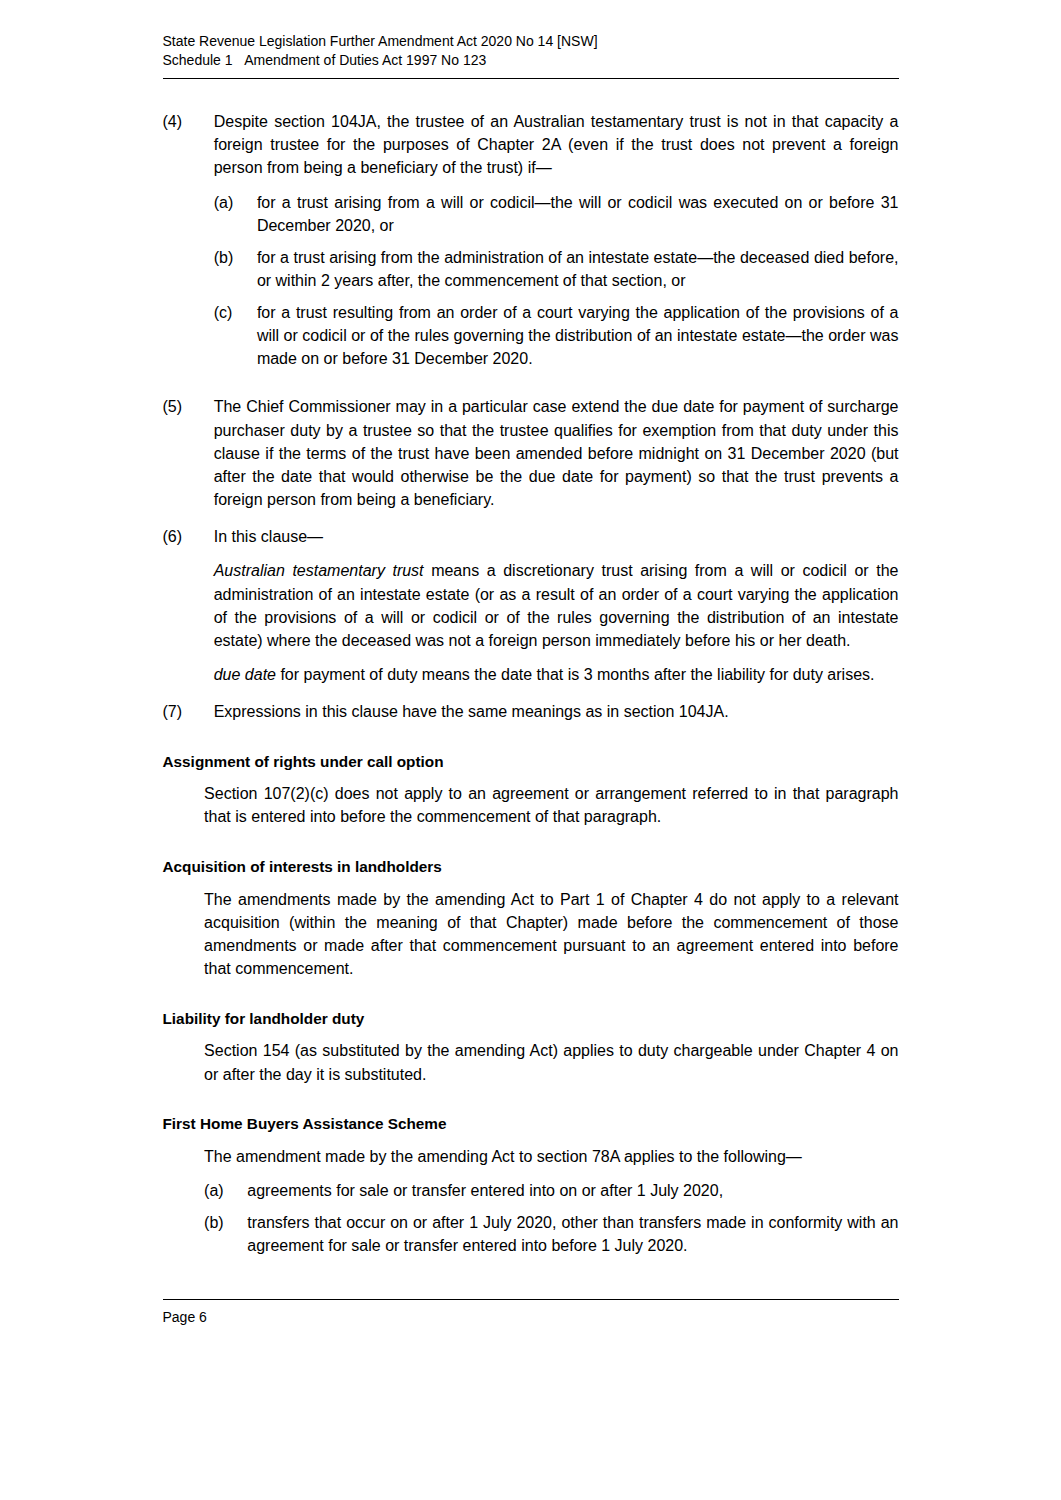State Revenue Legislation Further Amendment Act 2020 No 14 [NSW]
Schedule 1 Amendment of Duties Act 1997 No 123
(4)
Despite section 104JA, the trustee of an Australian testamentary trust is not in that capacity a foreign trustee for the purposes of Chapter 2A (even if the trust does not prevent a foreign person from being a beneficiary of the trust) if—
(a) for a trust arising from a will or codicil—the will or codicil was executed on or before 31 December 2020, or
(b) for a trust arising from the administration of an intestate estate—the deceased died before, or within 2 years after, the commencement of that section, or
(c) for a trust resulting from an order of a court varying the application of the provisions of a will or codicil or of the rules governing the distribution of an intestate estate—the order was made on or before 31 December 2020.
(5)
The Chief Commissioner may in a particular case extend the due date for payment of surcharge purchaser duty by a trustee so that the trustee qualifies for exemption from that duty under this clause if the terms of the trust have been amended before midnight on 31 December 2020 (but after the date that would otherwise be the due date for payment) so that the trust prevents a foreign person from being a beneficiary.
(6)
In this clause—
Australian testamentary trust means a discretionary trust arising from a will or codicil or the administration of an intestate estate (or as a result of an order of a court varying the application of the provisions of a will or codicil or of the rules governing the distribution of an intestate estate) where the deceased was not a foreign person immediately before his or her death.
due date for payment of duty means the date that is 3 months after the liability for duty arises.
(7)
Expressions in this clause have the same meanings as in section 104JA.
Assignment of rights under call option
Section 107(2)(c) does not apply to an agreement or arrangement referred to in that paragraph that is entered into before the commencement of that paragraph.
Acquisition of interests in landholders
The amendments made by the amending Act to Part 1 of Chapter 4 do not apply to a relevant acquisition (within the meaning of that Chapter) made before the commencement of those amendments or made after that commencement pursuant to an agreement entered into before that commencement.
Liability for landholder duty
Section 154 (as substituted by the amending Act) applies to duty chargeable under Chapter 4 on or after the day it is substituted.
First Home Buyers Assistance Scheme
The amendment made by the amending Act to section 78A applies to the following—
(a) agreements for sale or transfer entered into on or after 1 July 2020,
(b) transfers that occur on or after 1 July 2020, other than transfers made in conformity with an agreement for sale or transfer entered into before 1 July 2020.
Page 6